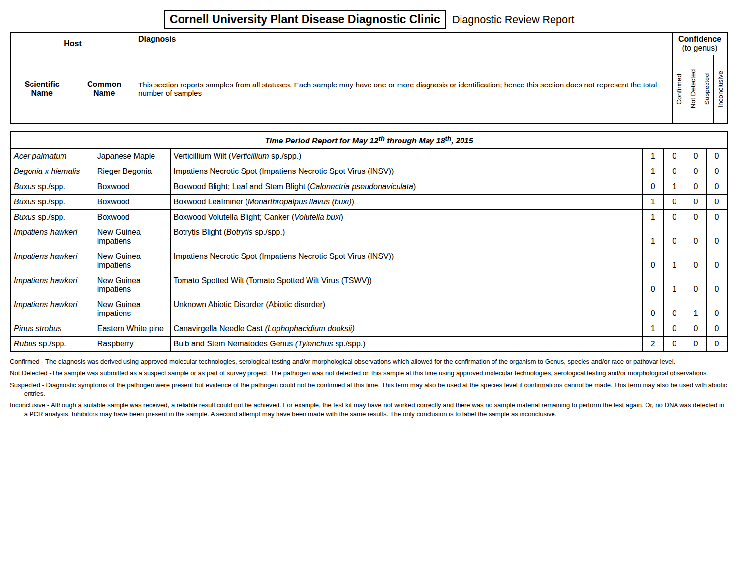Cornell University Plant Disease Diagnostic Clinic Diagnostic Review Report
| Host | Diagnosis | Confidence (to genus) |
| Scientific Name | Common Name | Confirmed | Not Detected | Suspected | Inconclusive |
| This section reports samples from all statuses. Each sample may have one or more diagnosis or identification; hence this section does not represent the total number of samples |
| Time Period Report for May 12 th through May 18 th , 2015 |
| Acer palmatum | Japanese Maple | Verticillium Wilt ( Verticillium sp./spp.) | 1 | 0 | 0 | 0 |
| Begonia x hiemalis | Rieger Begonia | Impatiens Necrotic Spot (Impatiens Necrotic Spot Virus (INSV)) | 1 | 0 | 0 | 0 |
| Buxus sp./spp. | Boxwood | Boxwood Blight; Leaf and Stem Blight ( Calonectria pseudonaviculata ) | 0 | 1 | 0 | 0 |
| Buxus sp./spp. | Boxwood | Boxwood Leafminer ( Monarthropalpus flavus (buxi) ) | 1 | 0 | 0 | 0 |
| Buxus sp./spp. | Boxwood | Boxwood Volutella Blight; Canker ( Volutella buxi ) | 1 | 0 | 0 | 0 |
| Impatiens hawkeri | New Guinea impatiens | Botrytis Blight ( Botrytis sp./spp.) | 1 | 0 | 0 | 0 |
| Impatiens hawkeri | New Guinea impatiens | Impatiens Necrotic Spot (Impatiens Necrotic Spot Virus (INSV)) | 0 | 1 | 0 | 0 |
| Impatiens hawkeri | New Guinea impatiens | Tomato Spotted Wilt (Tomato Spotted Wilt Virus (TSWV)) | 0 | 1 | 0 | 0 |
| Impatiens hawkeri | New Guinea impatiens | Unknown Abiotic Disorder (Abiotic disorder) | 0 | 0 | 1 | 0 |
| Pinus strobus | Eastern White pine | Canavirgella Needle Cast (Lophophacidium dooksii) | 1 | 0 | 0 | 0 |
| Rubus sp./spp. | Raspberry | Bulb and Stem Nematodes Genus (Tylenchus sp./spp.) | 2 | 0 | 0 | 0 |
Confirmed - The diagnosis was derived using approved molecular technologies, serological testing and/or morphological observations which allowed for the confirmation of the organism to Genus, species and/or race or pathovar level.
Not Detected -The sample was submitted as a suspect sample or as part of survey project. The pathogen was not detected on this sample at this time using approved molecular technologies, serological testing and/or morphological observations.
Suspected - Diagnostic symptoms of the pathogen were present but evidence of the pathogen could not be confirmed at this time. This term may also be used at the species level if confirmations cannot be made. This term may also be used with abiotic entries.
Inconclusive - Although a suitable sample was received, a reliable result could not be achieved. For example, the test kit may have not worked correctly and there was no sample material remaining to perform the test again. Or, no DNA was detected in a PCR analysis. Inhibitors may have been present in the sample. A second attempt may have been made with the same results. The only conclusion is to label the sample as inconclusive.